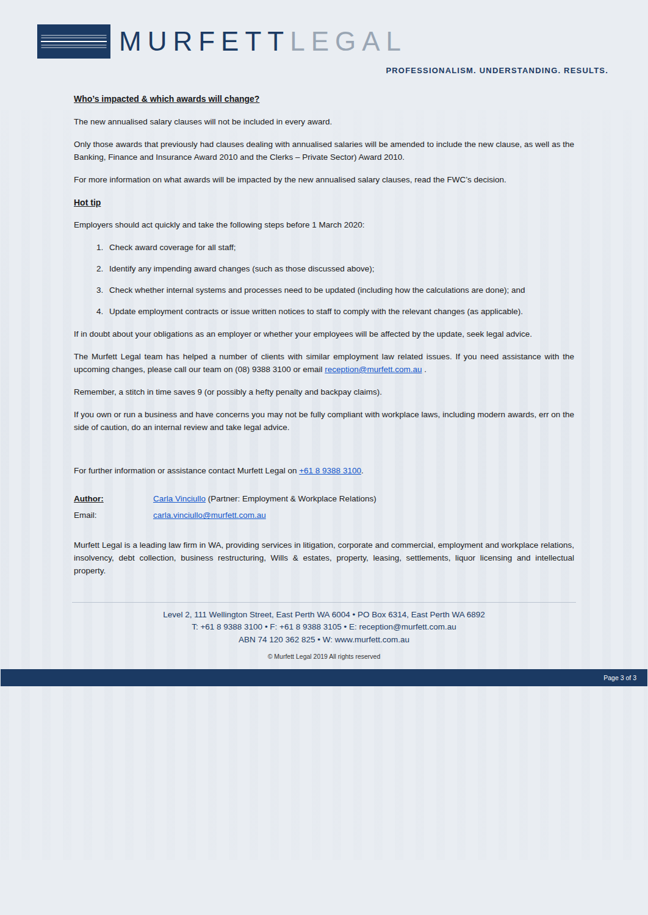MURFETT LEGAL
PROFESSIONALISM. UNDERSTANDING. RESULTS.
Who’s impacted & which awards will change?
The new annualised salary clauses will not be included in every award.
Only those awards that previously had clauses dealing with annualised salaries will be amended to include the new clause, as well as the Banking, Finance and Insurance Award 2010 and the Clerks – Private Sector) Award 2010.
For more information on what awards will be impacted by the new annualised salary clauses, read the FWC’s decision.
Hot tip
Employers should act quickly and take the following steps before 1 March 2020:
Check award coverage for all staff;
Identify any impending award changes (such as those discussed above);
Check whether internal systems and processes need to be updated (including how the calculations are done); and
Update employment contracts or issue written notices to staff to comply with the relevant changes (as applicable).
If in doubt about your obligations as an employer or whether your employees will be affected by the update, seek legal advice.
The Murfett Legal team has helped a number of clients with similar employment law related issues. If you need assistance with the upcoming changes, please call our team on (08) 9388 3100 or email reception@murfett.com.au .
Remember, a stitch in time saves 9 (or possibly a hefty penalty and backpay claims).
If you own or run a business and have concerns you may not be fully compliant with workplace laws, including modern awards, err on the side of caution, do an internal review and take legal advice.
For further information or assistance contact Murfett Legal on +61 8 9388 3100.
Author:
Carla Vinciullo (Partner: Employment & Workplace Relations)
Email:
carla.vinciullo@murfett.com.au
Murfett Legal is a leading law firm in WA, providing services in litigation, corporate and commercial, employment and workplace relations, insolvency, debt collection, business restructuring, Wills & estates, property, leasing, settlements, liquor licensing and intellectual property.
Level 2, 111 Wellington Street, East Perth WA 6004 • PO Box 6314, East Perth WA 6892
T: +61 8 9388 3100 • F: +61 8 9388 3105 • E: reception@murfett.com.au
ABN 74 120 362 825 • W: www.murfett.com.au
© Murfett Legal 2019 All rights reserved
Page 3 of 3